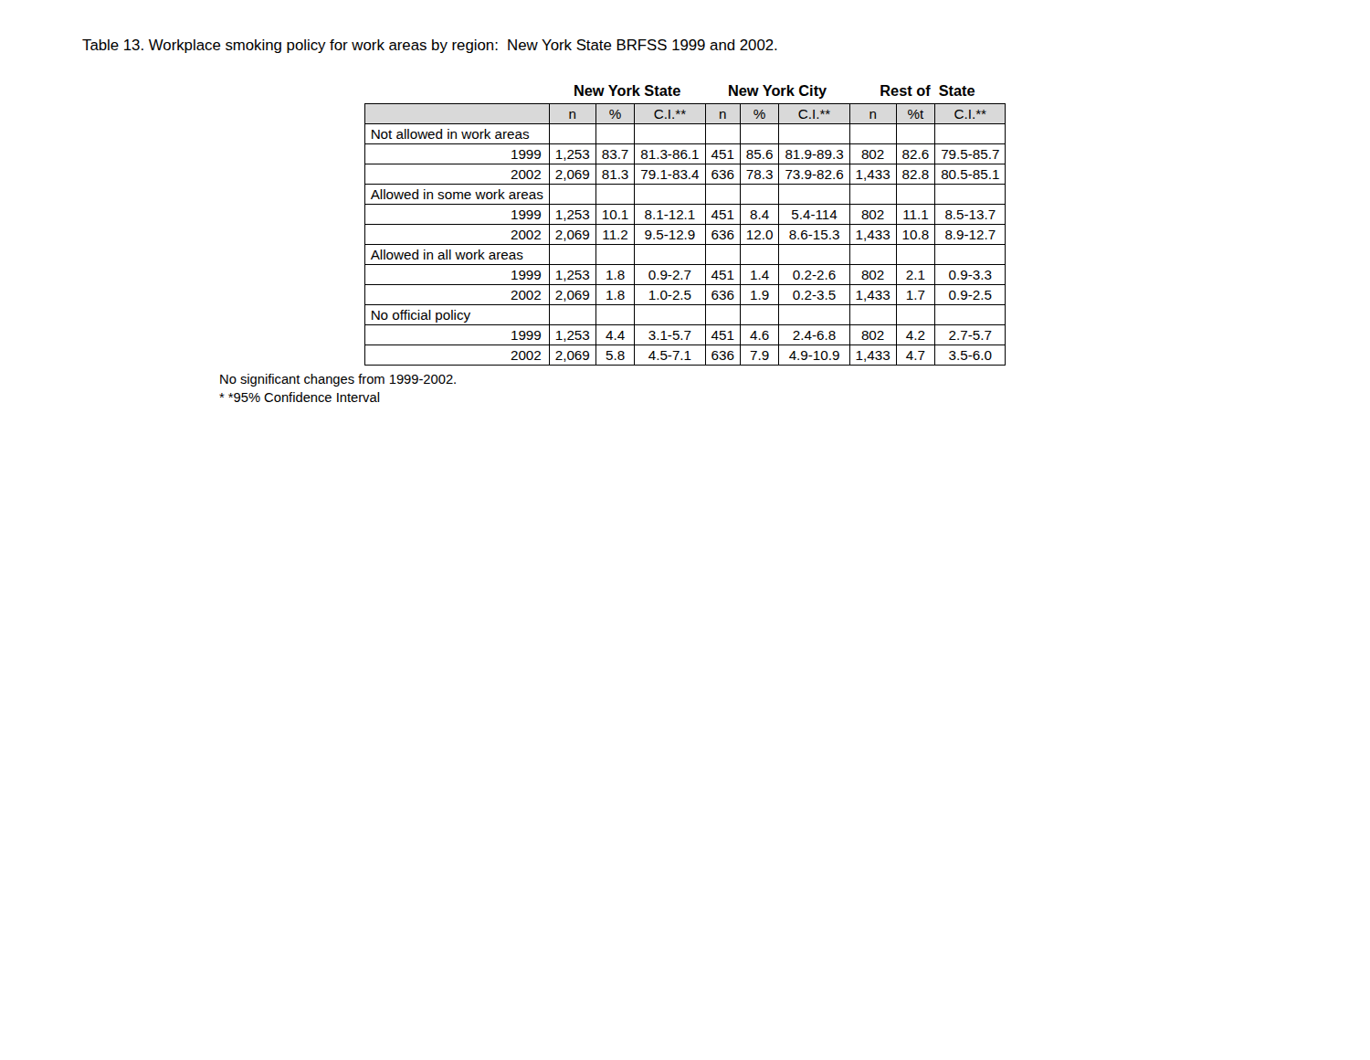Table 13. Workplace smoking policy for work areas by region: New York State BRFSS 1999 and 2002.
| | New York State | New York City | Rest of State |
| --- | --- | --- | --- |
| | n | % | C.I.** | n | % | C.I.** | n | %t | C.I.** |
| Not allowed in work areas | | | | | | | | | |
| 1999 | 1,253 | 83.7 | 81.3-86.1 | 451 | 85.6 | 81.9-89.3 | 802 | 82.6 | 79.5-85.7 |
| 2002 | 2,069 | 81.3 | 79.1-83.4 | 636 | 78.3 | 73.9-82.6 | 1,433 | 82.8 | 80.5-85.1 |
| Allowed in some work areas | | | | | | | | | |
| 1999 | 1,253 | 10.1 | 8.1-12.1 | 451 | 8.4 | 5.4-114 | 802 | 11.1 | 8.5-13.7 |
| 2002 | 2,069 | 11.2 | 9.5-12.9 | 636 | 12.0 | 8.6-15.3 | 1,433 | 10.8 | 8.9-12.7 |
| Allowed in all work areas | | | | | | | | | |
| 1999 | 1,253 | 1.8 | 0.9-2.7 | 451 | 1.4 | 0.2-2.6 | 802 | 2.1 | 0.9-3.3 |
| 2002 | 2,069 | 1.8 | 1.0-2.5 | 636 | 1.9 | 0.2-3.5 | 1,433 | 1.7 | 0.9-2.5 |
| No official policy | | | | | | | | | |
| 1999 | 1,253 | 4.4 | 3.1-5.7 | 451 | 4.6 | 2.4-6.8 | 802 | 4.2 | 2.7-5.7 |
| 2002 | 2,069 | 5.8 | 4.5-7.1 | 636 | 7.9 | 4.9-10.9 | 1,433 | 4.7 | 3.5-6.0 |
No significant changes from 1999-2002.
* *95% Confidence Interval